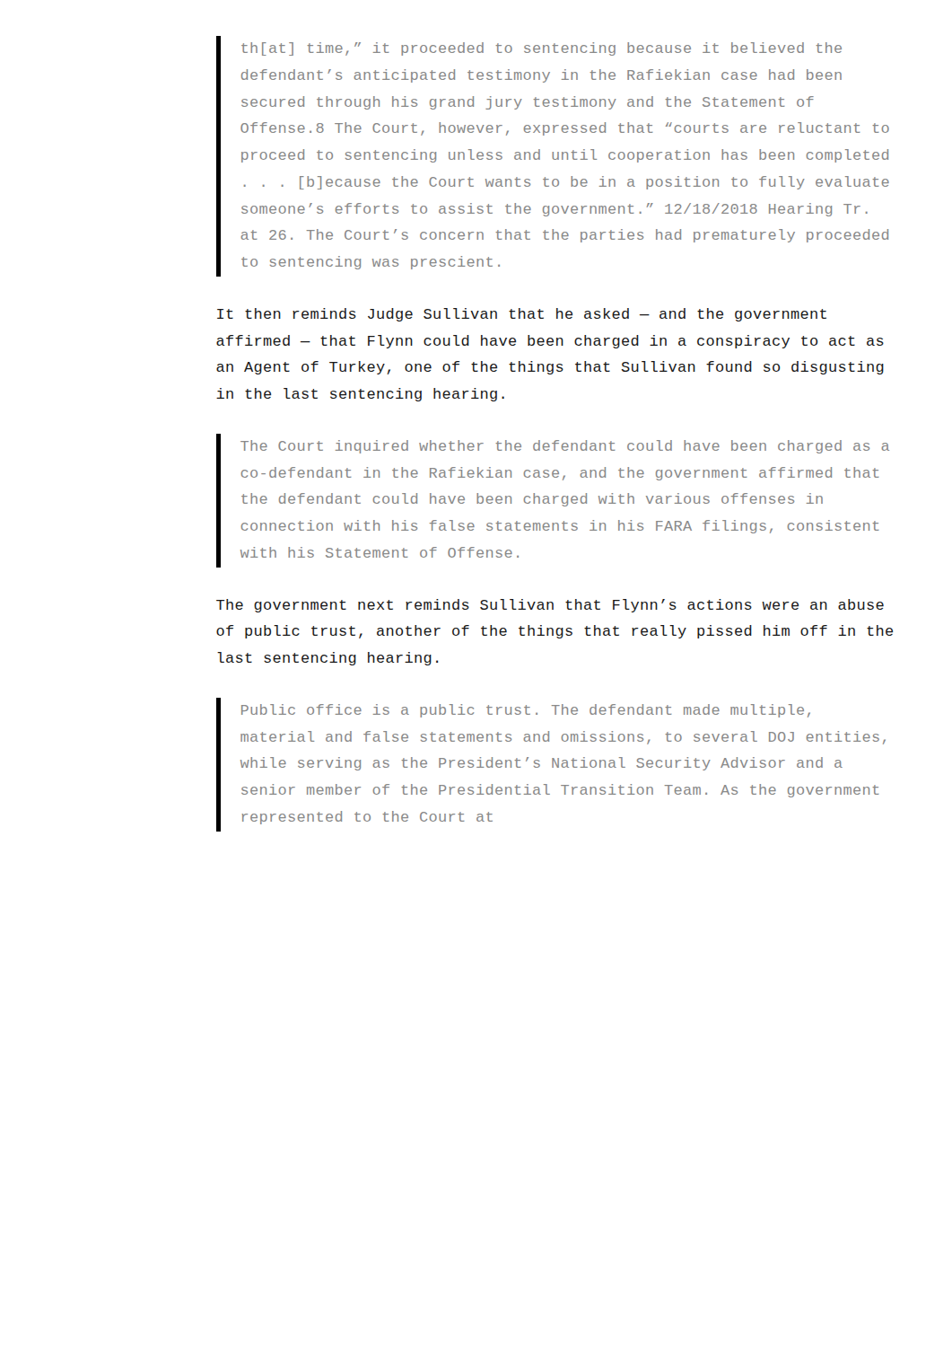th[at] time,” it proceeded to sentencing because it believed the defendant’s anticipated testimony in the Rafiekian case had been secured through his grand jury testimony and the Statement of Offense.8 The Court, however, expressed that “courts are reluctant to proceed to sentencing unless and until cooperation has been completed . . . [b]ecause the Court wants to be in a position to fully evaluate someone’s efforts to assist the government.” 12/18/2018 Hearing Tr. at 26. The Court’s concern that the parties had prematurely proceeded to sentencing was prescient.
It then reminds Judge Sullivan that he asked — and the government affirmed — that Flynn could have been charged in a conspiracy to act as an Agent of Turkey, one of the things that Sullivan found so disgusting in the last sentencing hearing.
The Court inquired whether the defendant could have been charged as a co-defendant in the Rafiekian case, and the government affirmed that the defendant could have been charged with various offenses in connection with his false statements in his FARA filings, consistent with his Statement of Offense.
The government next reminds Sullivan that Flynn’s actions were an abuse of public trust, another of the things that really pissed him off in the last sentencing hearing.
Public office is a public trust. The defendant made multiple, material and false statements and omissions, to several DOJ entities, while serving as the President’s National Security Advisor and a senior member of the Presidential Transition Team. As the government represented to the Court at